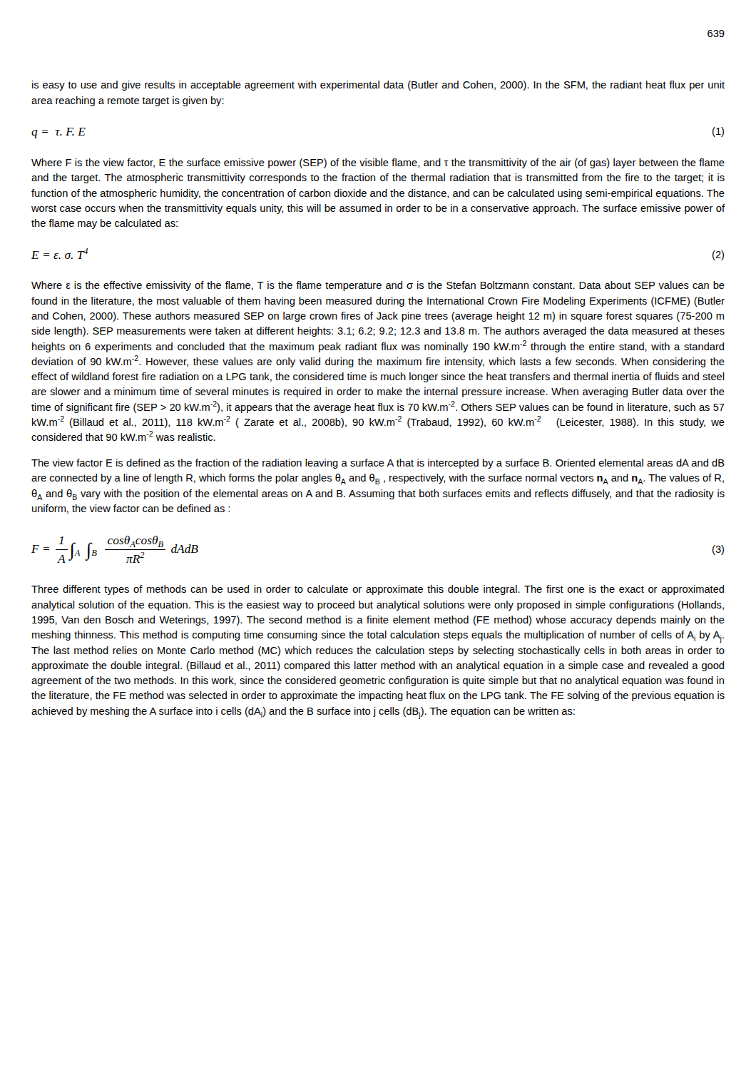639
is easy to use and give results in acceptable agreement with experimental data (Butler and Cohen, 2000). In the SFM, the radiant heat flux per unit area reaching a remote target is given by:
q = τ. F. E (1)
Where F is the view factor, E the surface emissive power (SEP) of the visible flame, and τ the transmittivity of the air (of gas) layer between the flame and the target. The atmospheric transmittivity corresponds to the fraction of the thermal radiation that is transmitted from the fire to the target; it is function of the atmospheric humidity, the concentration of carbon dioxide and the distance, and can be calculated using semi-empirical equations. The worst case occurs when the transmittivity equals unity, this will be assumed in order to be in a conservative approach. The surface emissive power of the flame may be calculated as:
E = ε. σ. T4 (2)
Where ε is the effective emissivity of the flame, T is the flame temperature and σ is the Stefan Boltzmann constant. Data about SEP values can be found in the literature, the most valuable of them having been measured during the International Crown Fire Modeling Experiments (ICFME) (Butler and Cohen, 2000). These authors measured SEP on large crown fires of Jack pine trees (average height 12 m) in square forest squares (75-200 m side length). SEP measurements were taken at different heights: 3.1; 6.2; 9.2; 12.3 and 13.8 m. The authors averaged the data measured at theses heights on 6 experiments and concluded that the maximum peak radiant flux was nominally 190 kW.m-2 through the entire stand, with a standard deviation of 90 kW.m-2. However, these values are only valid during the maximum fire intensity, which lasts a few seconds. When considering the effect of wildland forest fire radiation on a LPG tank, the considered time is much longer since the heat transfers and thermal inertia of fluids and steel are slower and a minimum time of several minutes is required in order to make the internal pressure increase. When averaging Butler data over the time of significant fire (SEP > 20 kW.m-2), it appears that the average heat flux is 70 kW.m-2. Others SEP values can be found in literature, such as 57 kW.m-2 (Billaud et al., 2011), 118 kW.m-2 ( Zarate et al., 2008b), 90 kW.m-2 (Trabaud, 1992), 60 kW.m-2 (Leicester, 1988). In this study, we considered that 90 kW.m-2 was realistic.
The view factor E is defined as the fraction of the radiation leaving a surface A that is intercepted by a surface B. Oriented elemental areas dA and dB are connected by a line of length R, which forms the polar angles θA and θB , respectively, with the surface normal vectors nA and nA. The values of R, θA and θB vary with the position of the elemental areas on A and B. Assuming that both surfaces emits and reflects diffusely, and that the radiosity is uniform, the view factor can be defined as :
F = 1 A∫A ∫B cosθAcosθB πR2 dAdB (3)
Three different types of methods can be used in order to calculate or approximate this double integral. The first one is the exact or approximated analytical solution of the equation. This is the easiest way to proceed but analytical solutions were only proposed in simple configurations (Hollands, 1995, Van den Bosch and Weterings, 1997). The second method is a finite element method (FE method) whose accuracy depends mainly on the meshing thinness. This method is computing time consuming since the total calculation steps equals the multiplication of number of cells of Ai by Aj. The last method relies on Monte Carlo method (MC) which reduces the calculation steps by selecting stochastically cells in both areas in order to approximate the double integral. (Billaud et al., 2011) compared this latter method with an analytical equation in a simple case and revealed a good agreement of the two methods. In this work, since the considered geometric configuration is quite simple but that no analytical equation was found in the literature, the FE method was selected in order to approximate the impacting heat flux on the LPG tank. The FE solving of the previous equation is achieved by meshing the A surface into i cells (dAi) and the B surface into j cells (dBj). The equation can be written as: